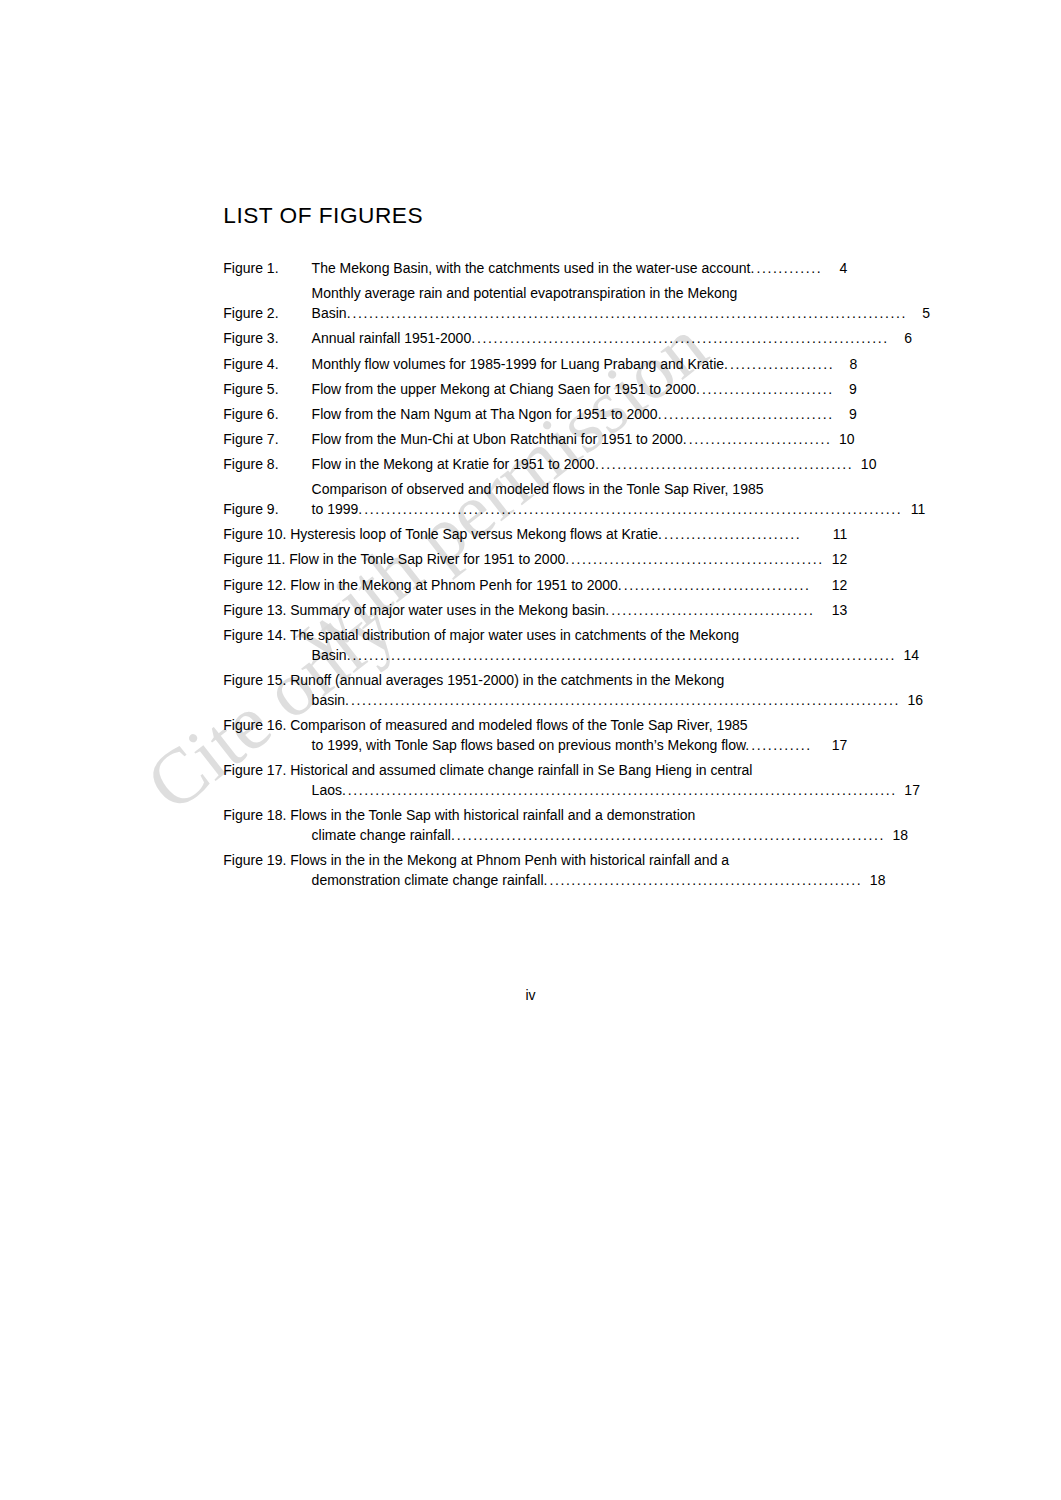Cite only with permission
LIST OF FIGURES
Figure 1.
The Mekong Basin, with the catchments used in the water-use account. ............ 4
Figure 2.
Monthly average rain and potential evapotranspiration in the Mekong
Basin. ..................................................................................................... 5
Figure 3.
Annual rainfall 1951-2000. ........................................................................... 6
Figure 4.
Monthly flow volumes for 1985-1999 for Luang Prabang and Kratie. ................... 8
Figure 5.
Flow from the upper Mekong at Chiang Saen for 1951 to 2000. ........................ 9
Figure 6.
Flow from the Nam Ngum at Tha Ngon for 1951 to 2000. ............................... 9
Figure 7.
Flow from the Mun-Chi at Ubon Ratchthani for 1951 to 2000. .......................... 10
Figure 8.
Flow in the Mekong at Kratie for 1951 to 2000. .............................................. 10
Figure 9.
Comparison of observed and modeled flows in the Tonle Sap River, 1985
to 1999. .................................................................................................. 11
Figure 10. Hysteresis loop of Tonle Sap versus Mekong flows at Kratie. ......................... 11
Figure 11. Flow in the Tonle Sap River for 1951 to 2000. .............................................. 12
Figure 12. Flow in the Mekong at Phnom Penh for 1951 to 2000. .................................. 12
Figure 13. Summary of major water uses in the Mekong basin. ..................................... 13
Figure 14. The spatial distribution of major water uses in catchments of the Mekong
Basin. ................................................................................................... 14
Figure 15. Runoff (annual averages 1951-2000) in the catchments in the Mekong
basin. .................................................................................................... 16
Figure 16. Comparison of measured and modeled flows of the Tonle Sap River, 1985
to 1999, with Tonle Sap flows based on previous month’s Mekong flow. ........... 17
Figure 17. Historical and assumed climate change rainfall in Se Bang Hieng in central
Laos. .................................................................................................... 17
Figure 18. Flows in the Tonle Sap with historical rainfall and a demonstration
climate change rainfall. .............................................................................. 18
Figure 19. Flows in the in the Mekong at Phnom Penh with historical rainfall and a
demonstration climate change rainfall. ......................................................... 18
iv